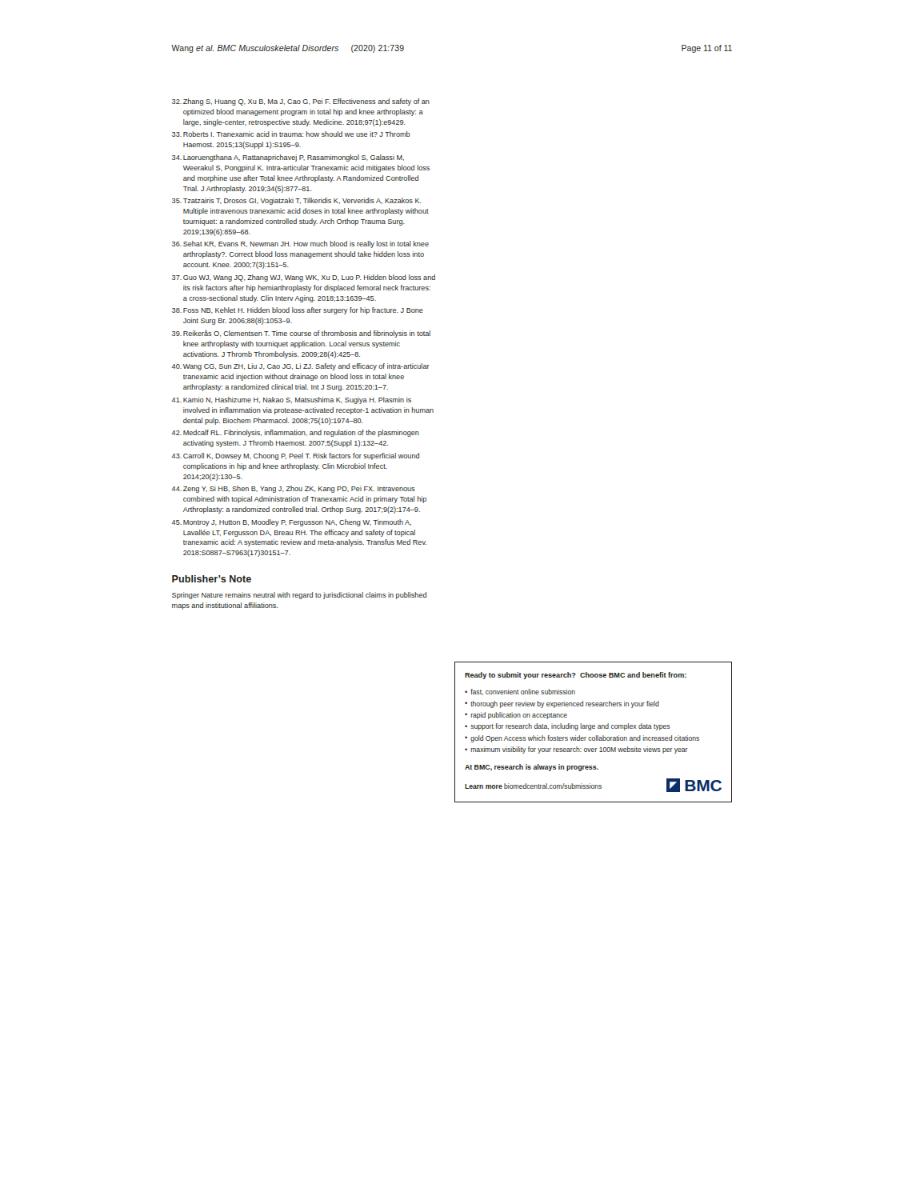Wang et al. BMC Musculoskeletal Disorders (2020) 21:739
Page 11 of 11
Zhang S, Huang Q, Xu B, Ma J, Cao G, Pei F. Effectiveness and safety of an optimized blood management program in total hip and knee arthroplasty: a large, single-center, retrospective study. Medicine. 2018;97(1):e9429.
Roberts I. Tranexamic acid in trauma: how should we use it? J Thromb Haemost. 2015;13(Suppl 1):S195–9.
Laoruengthana A, Rattanaprichavej P, Rasamimongkol S, Galassi M, Weerakul S, Pongpirul K. Intra-articular Tranexamic acid mitigates blood loss and morphine use after Total knee Arthroplasty. A Randomized Controlled Trial. J Arthroplasty. 2019;34(5):877–81.
Tzatzairis T, Drosos GI, Vogiatzaki T, Tilkeridis K, Ververidis A, Kazakos K. Multiple intravenous tranexamic acid doses in total knee arthroplasty without tourniquet: a randomized controlled study. Arch Orthop Trauma Surg. 2019;139(6):859–68.
Sehat KR, Evans R, Newman JH. How much blood is really lost in total knee arthroplasty?. Correct blood loss management should take hidden loss into account. Knee. 2000;7(3):151–5.
Guo WJ, Wang JQ, Zhang WJ, Wang WK, Xu D, Luo P. Hidden blood loss and its risk factors after hip hemiarthroplasty for displaced femoral neck fractures: a cross-sectional study. Clin Interv Aging. 2018;13:1639–45.
Foss NB, Kehlet H. Hidden blood loss after surgery for hip fracture. J Bone Joint Surg Br. 2006;88(8):1053–9.
Reikerås O, Clementsen T. Time course of thrombosis and fibrinolysis in total knee arthroplasty with tourniquet application. Local versus systemic activations. J Thromb Thrombolysis. 2009;28(4):425–8.
Wang CG, Sun ZH, Liu J, Cao JG, Li ZJ. Safety and efficacy of intra-articular tranexamic acid injection without drainage on blood loss in total knee arthroplasty: a randomized clinical trial. Int J Surg. 2015;20:1–7.
Kamio N, Hashizume H, Nakao S, Matsushima K, Sugiya H. Plasmin is involved in inflammation via protease-activated receptor-1 activation in human dental pulp. Biochem Pharmacol. 2008;75(10):1974–80.
Medcalf RL. Fibrinolysis, inflammation, and regulation of the plasminogen activating system. J Thromb Haemost. 2007;5(Suppl 1):132–42.
Carroll K, Dowsey M, Choong P, Peel T. Risk factors for superficial wound complications in hip and knee arthroplasty. Clin Microbiol Infect. 2014;20(2):130–5.
Zeng Y, Si HB, Shen B, Yang J, Zhou ZK, Kang PD, Pei FX. Intravenous combined with topical Administration of Tranexamic Acid in primary Total hip Arthroplasty: a randomized controlled trial. Orthop Surg. 2017;9(2):174–9.
Montroy J, Hutton B, Moodley P, Fergusson NA, Cheng W, Tinmouth A, Lavallée LT, Fergusson DA, Breau RH. The efficacy and safety of topical tranexamic acid: A systematic review and meta-analysis. Transfus Med Rev. 2018:S0887–S7963(17)30151–7.
Publisher’s Note
Springer Nature remains neutral with regard to jurisdictional claims in published maps and institutional affiliations.
Ready to submit your research? Choose BMC and benefit from:
fast, convenient online submission
thorough peer review by experienced researchers in your field
rapid publication on acceptance
support for research data, including large and complex data types
gold Open Access which fosters wider collaboration and increased citations
maximum visibility for your research: over 100M website views per year
At BMC, research is always in progress.
Learn more biomedcentral.com/submissions
BMC